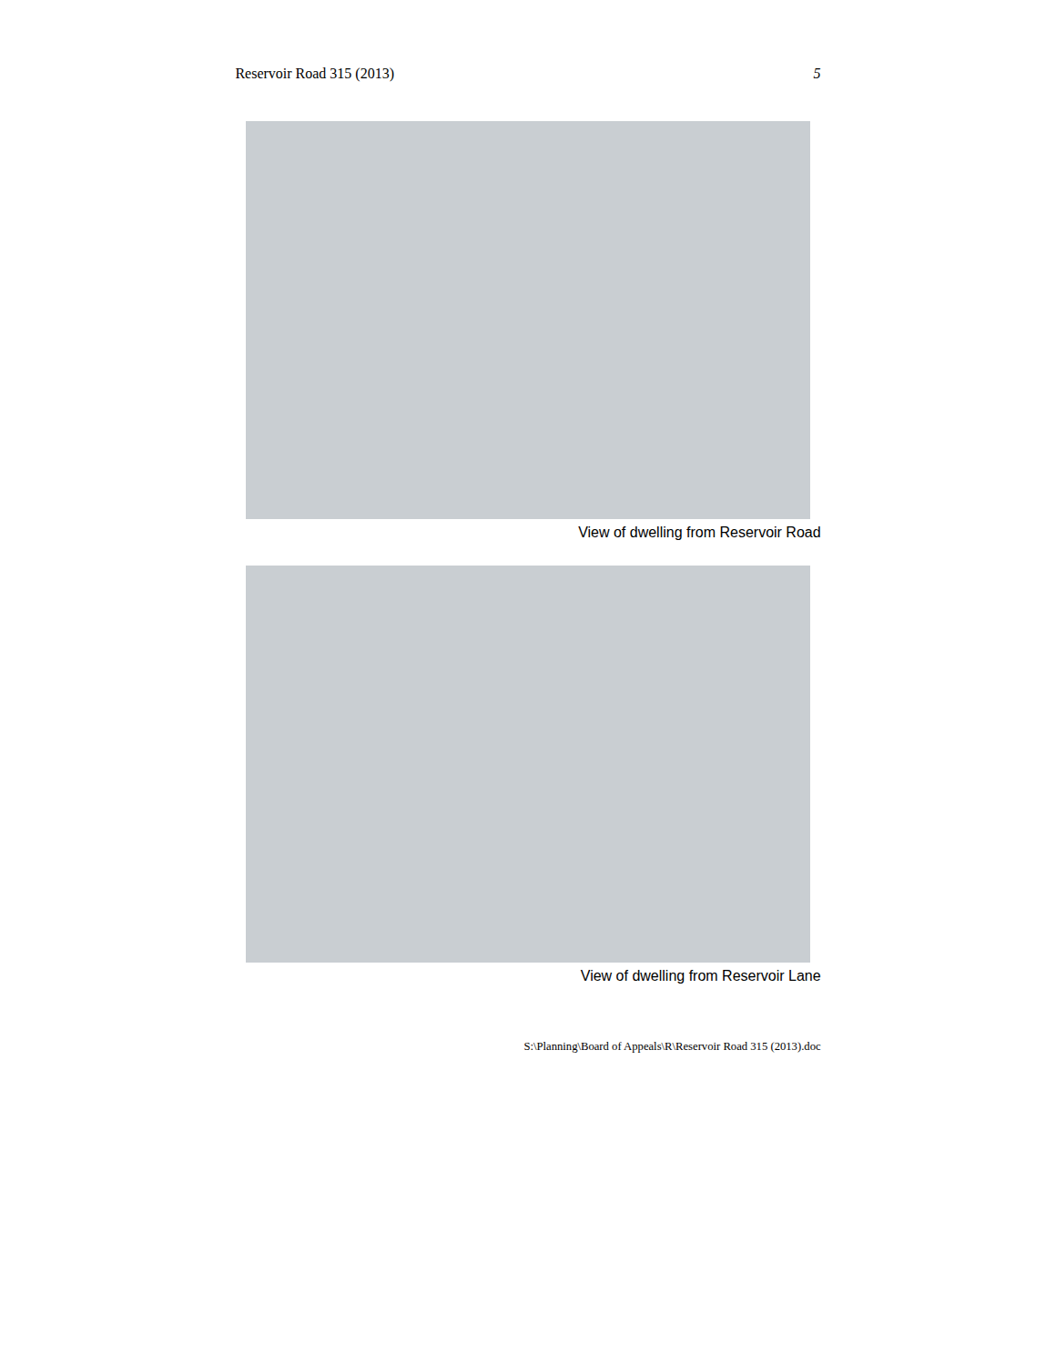Reservoir Road 315 (2013) 5
View of dwelling from Reservoir Road
View of dwelling from Reservoir Lane
S:\Planning\Board of Appeals\R\Reservoir Road 315 (2013).doc